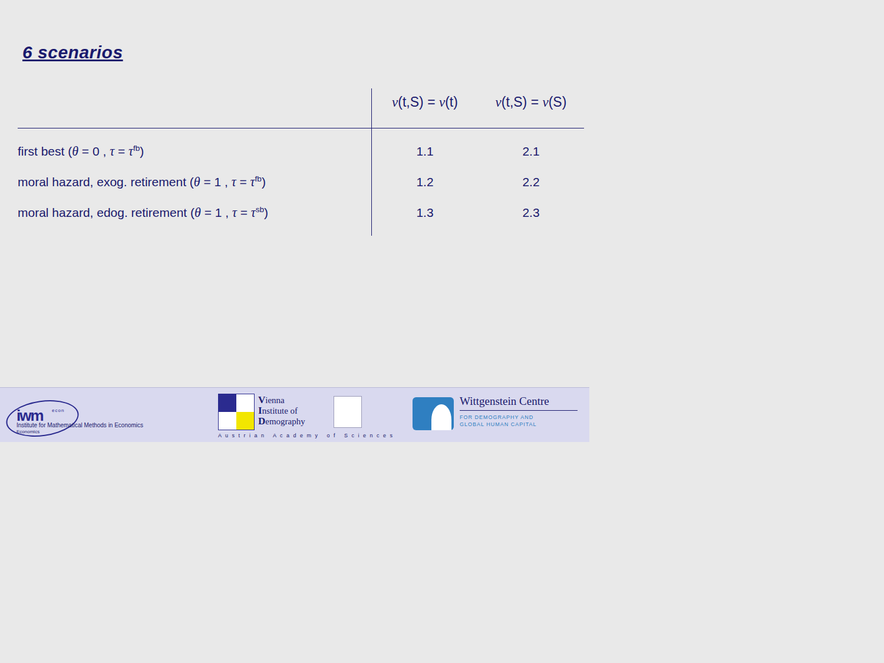6 scenarios
| | | ν (t,S) = ν (t) | ν (t,S) = ν (S) |
| first best ( θ = 0 , τ = τ fb ) | | 1.1 | 2.1 |
| moral hazard, exog. retirement ( θ = 1 , τ = τ fb ) | | 1.2 | 2.2 |
| moral hazard, edog. retirement ( θ = 1 , τ = τ sb ) | | 1.3 | 2.3 |
iwm
econ
Institute for Mathematical Methods in Economics
Economics
Vienna
Institute of
Demography
A u s t r i a n A c a d e m y o f S c i e n c e s
Wittgenstein Centre
FOR DEMOGRAPHY AND
GLOBAL HUMAN CAPITAL